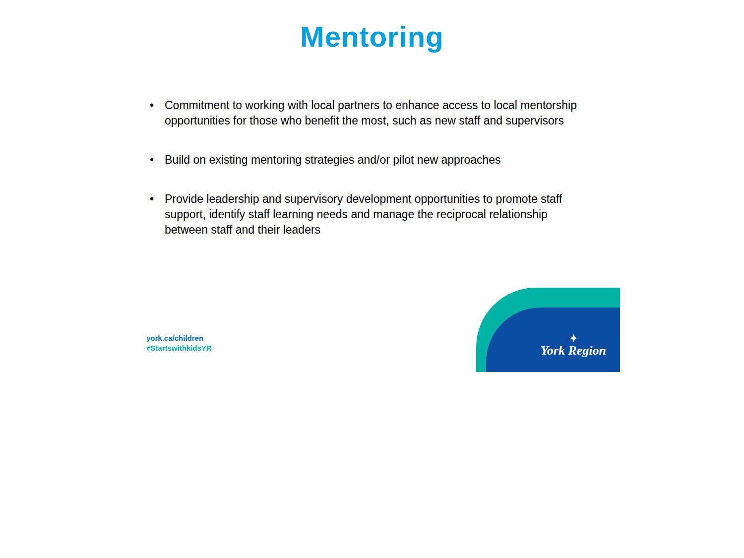Mentoring
Commitment to working with local partners to enhance access to local mentorship opportunities for those who benefit the most, such as new staff and supervisors
Build on existing mentoring strategies and/or pilot new approaches
Provide leadership and supervisory development opportunities to promote staff support, identify staff learning needs and manage the reciprocal relationship between staff and their leaders
york.ca/children
#StartswithkidsYR
✦York Region